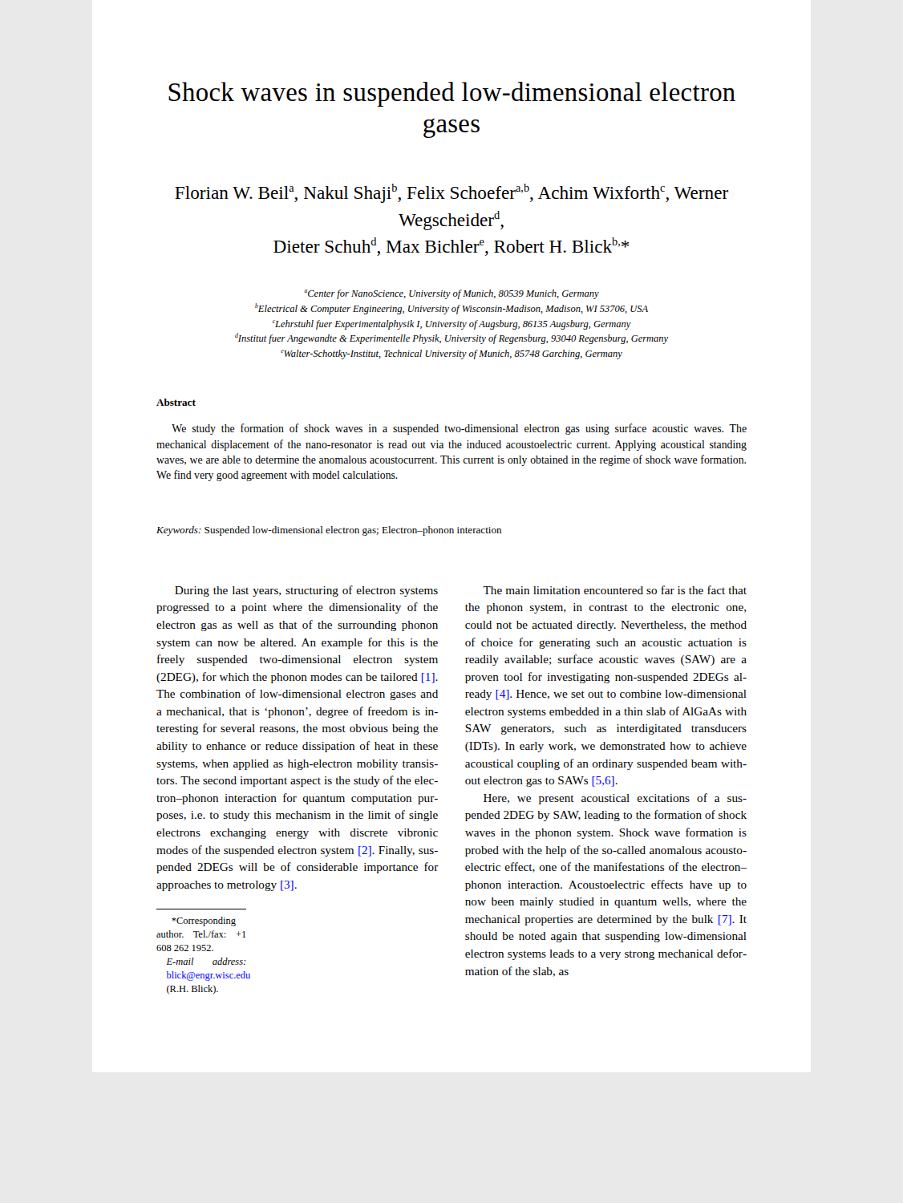Shock waves in suspended low-dimensional electron gases
Florian W. Beila, Nakul Shajib, Felix Schoefera,b, Achim Wixforthc, Werner Wegscheiderd,
Dieter Schuhd, Max Bichlere, Robert H. Blickb,*
aCenter for NanoScience, University of Munich, 80539 Munich, Germany
bElectrical & Computer Engineering, University of Wisconsin-Madison, Madison, WI 53706, USA
cLehrstuhl fuer Experimentalphysik I, University of Augsburg, 86135 Augsburg, Germany
dInstitut fuer Angewandte & Experimentelle Physik, University of Regensburg, 93040 Regensburg, Germany
eWalter-Schottky-Institut, Technical University of Munich, 85748 Garching, Germany
Abstract
We study the formation of shock waves in a suspended two-dimensional electron gas using surface acoustic waves. The mechanical displacement of the nano-resonator is read out via the induced acoustoelectric current. Applying acoustical standing waves, we are able to determine the anomalous acoustocurrent. This current is only obtained in the regime of shock wave formation. We find very good agreement with model calculations.
Keywords: Suspended low-dimensional electron gas; Electron–phonon interaction
During the last years, structuring of electron systems progressed to a point where the dimensionality of the electron gas as well as that of the surrounding phonon system can now be altered. An example for this is the freely suspended two-dimensional electron system (2DEG), for which the phonon modes can be tailored [1]. The combination of low-dimensional electron gases and a mechanical, that is ‘phonon’, degree of freedom is interesting for several reasons, the most obvious being the ability to enhance or reduce dissipation of heat in these systems, when applied as high-electron mobility transistors. The second important aspect is the study of the electron–phonon interaction for quantum computation purposes, i.e. to study this mechanism in the limit of single electrons exchanging energy with discrete vibronic modes of the suspended electron system [2]. Finally, suspended 2DEGs will be of considerable importance for approaches to metrology [3].
*Corresponding author. Tel./fax: +1 608 262 1952.
E-mail address: blick@engr.wisc.edu (R.H. Blick).
The main limitation encountered so far is the fact that the phonon system, in contrast to the electronic one, could not be actuated directly. Nevertheless, the method of choice for generating such an acoustic actuation is readily available; surface acoustic waves (SAW) are a proven tool for investigating non-suspended 2DEGs already [4]. Hence, we set out to combine low-dimensional electron systems embedded in a thin slab of AlGaAs with SAW generators, such as interdigitated transducers (IDTs). In early work, we demonstrated how to achieve acoustical coupling of an ordinary suspended beam without electron gas to SAWs [5,6].
Here, we present acoustical excitations of a suspended 2DEG by SAW, leading to the formation of shock waves in the phonon system. Shock wave formation is probed with the help of the so-called anomalous acoustoelectric effect, one of the manifestations of the electron–phonon interaction. Acoustoelectric effects have up to now been mainly studied in quantum wells, where the mechanical properties are determined by the bulk [7]. It should be noted again that suspending low-dimensional electron systems leads to a very strong mechanical deformation of the slab, as